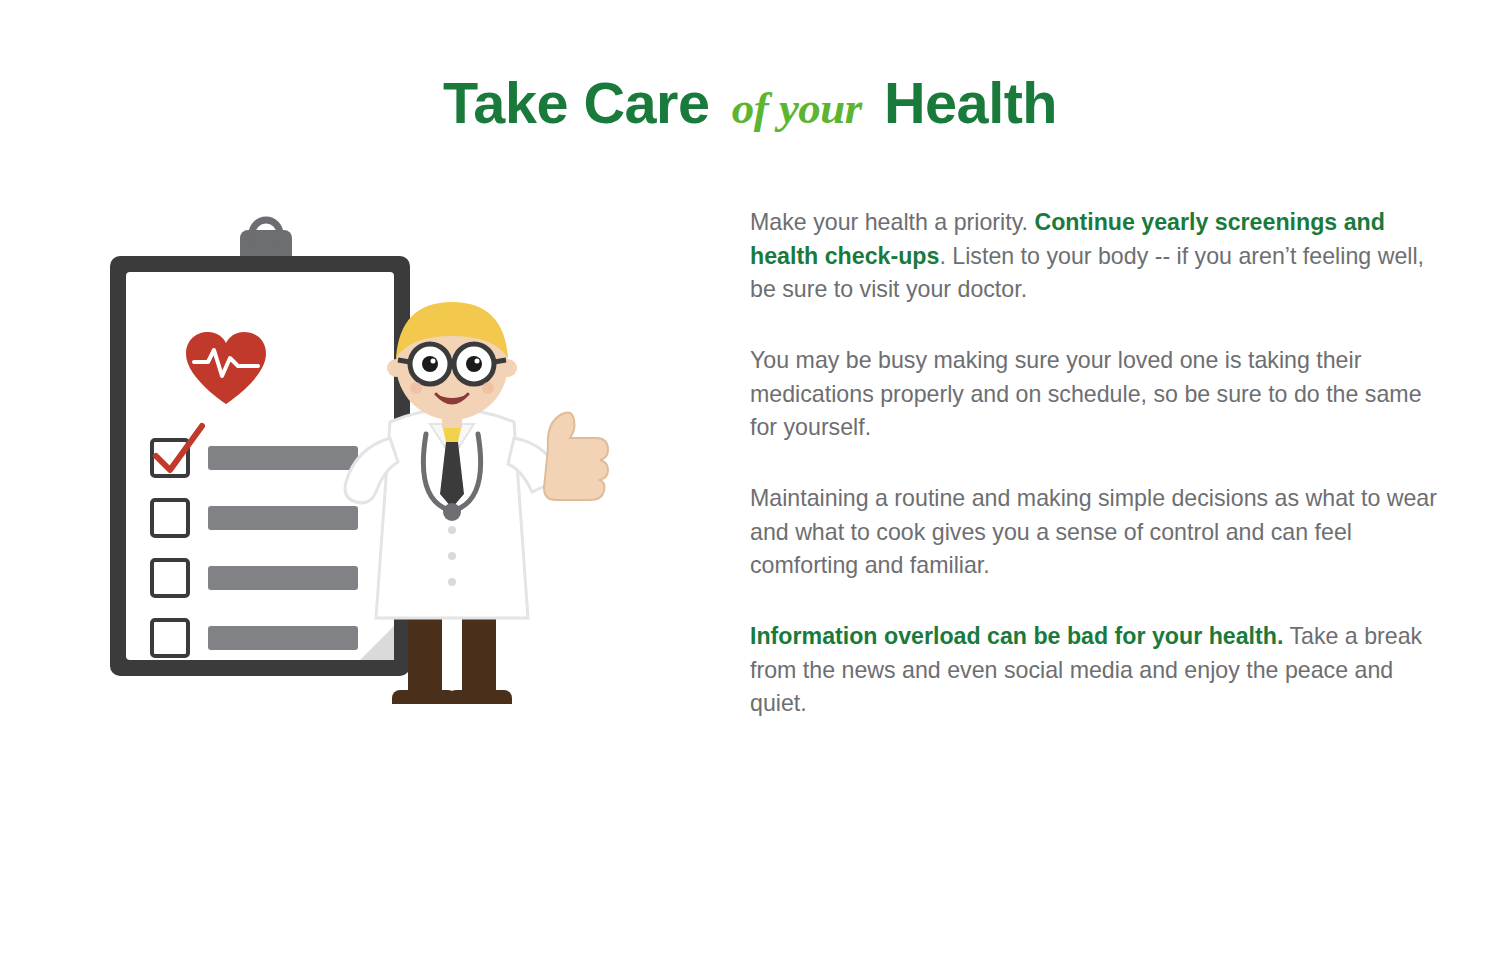Take Care of your Health
Doctor with clipboard checklist illustration
Make your health a priority. Continue yearly screenings and health check-ups. Listen to your body -- if you aren’t feeling well, be sure to visit your doctor.
You may be busy making sure your loved one is taking their medications properly and on schedule, so be sure to do the same for yourself.
Maintaining a routine and making simple decisions as what to wear and what to cook gives you a sense of control and can feel comforting and familiar.
Information overload can be bad for your health. Take a break from the news and even social media and enjoy the peace and quiet.